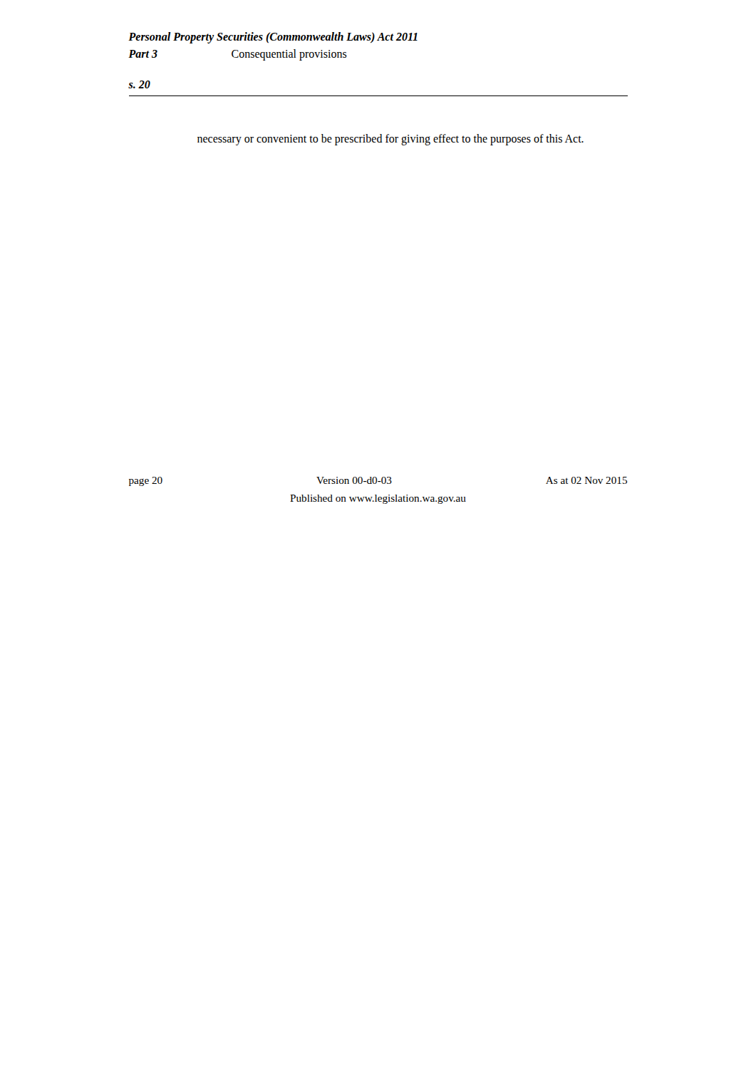Personal Property Securities (Commonwealth Laws) Act 2011
Part 3 Consequential provisions
s. 20
necessary or convenient to be prescribed for giving effect to the purposes of this Act.
page 20 Version 00-d0-03 As at 02 Nov 2015
Published on www.legislation.wa.gov.au